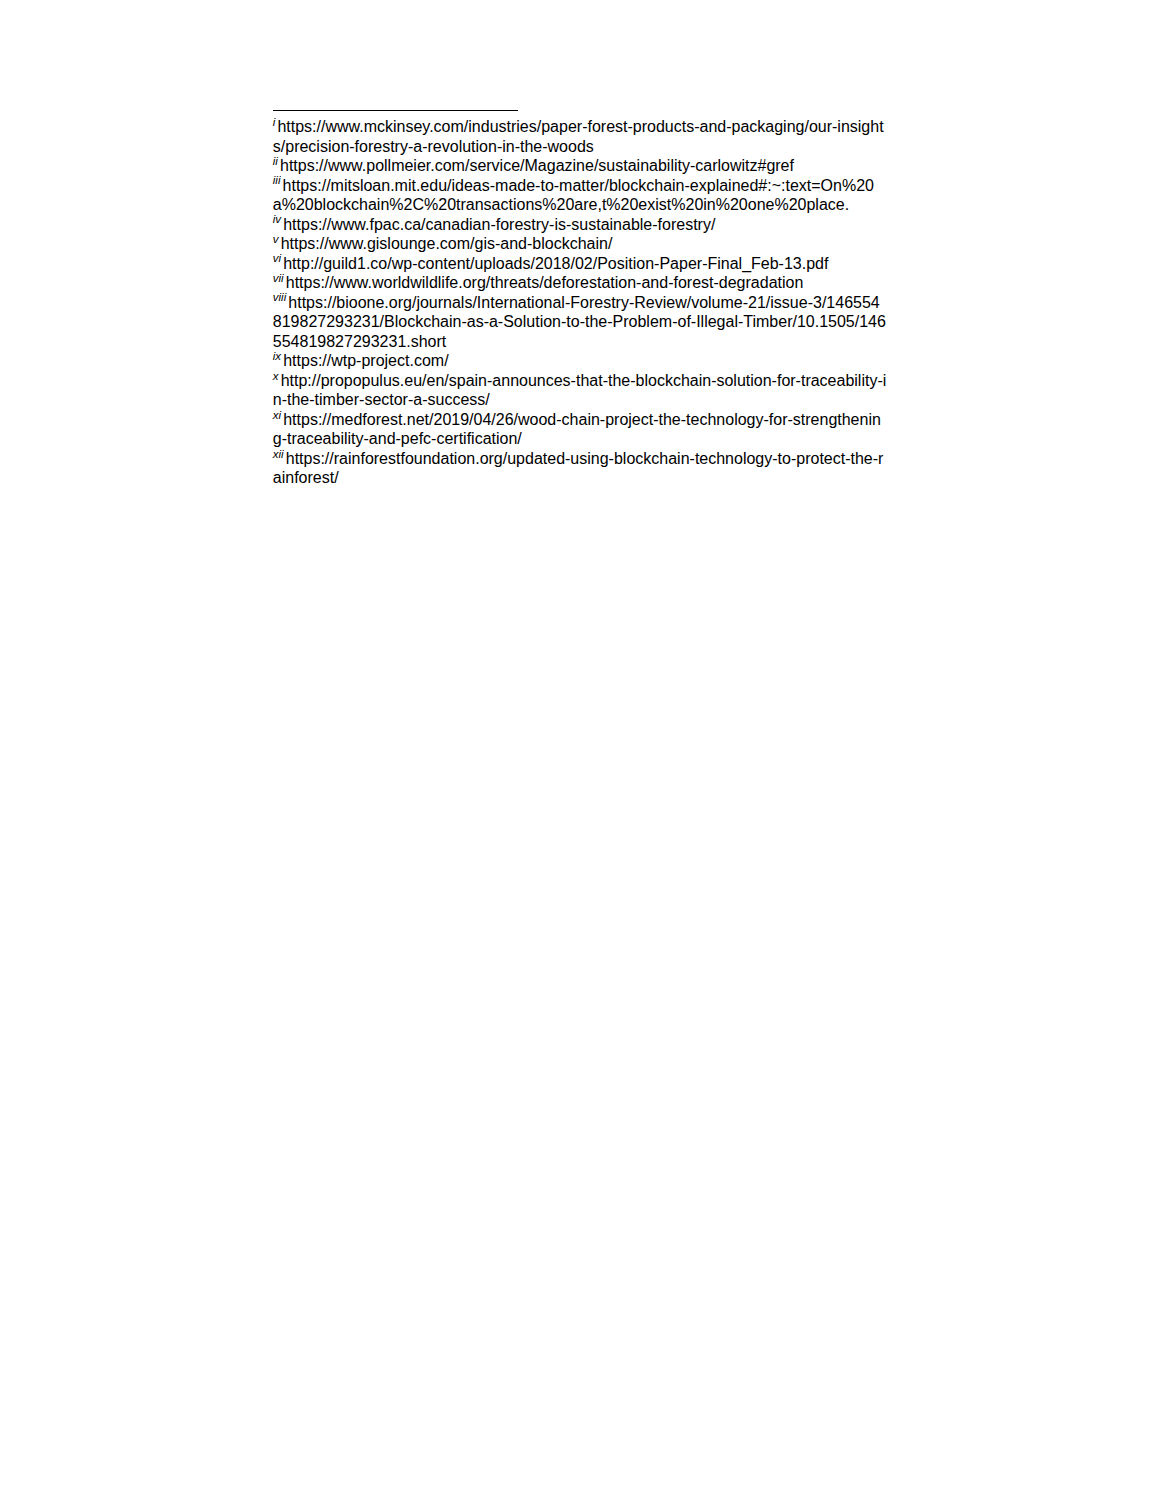ihttps://www.mckinsey.com/industries/paper-forest-products-and-packaging/our-insights/precision-forestry-a-revolution-in-the-woods
ii https://www.pollmeier.com/service/Magazine/sustainability-carlowitz#gref
iii https://mitsloan.mit.edu/ideas-made-to-matter/blockchain-explained#:~:text=On%20a%20blockchain%2C%20transactions%20are,t%20exist%20in%20one%20place.
iv https://www.fpac.ca/canadian-forestry-is-sustainable-forestry/
vhttps://www.gislounge.com/gis-and-blockchain/
vi http://guild1.co/wp-content/uploads/2018/02/Position-Paper-Final_Feb-13.pdf
vii https://www.worldwildlife.org/threats/deforestation-and-forest-degradation
viii https://bioone.org/journals/International-Forestry-Review/volume-21/issue-3/146554819827293231/Blockchain-as-a-Solution-to-the-Problem-of-Illegal-Timber/10.1505/146554819827293231.short
ix https://wtp-project.com/
xhttp://propopulus.eu/en/spain-announces-that-the-blockchain-solution-for-traceability-in-the-timber-sector-a-success/
xi https://medforest.net/2019/04/26/wood-chain-project-the-technology-for-strengthening-traceability-and-pefc-certification/
xii https://rainforestfoundation.org/updated-using-blockchain-technology-to-protect-the-rainforest/